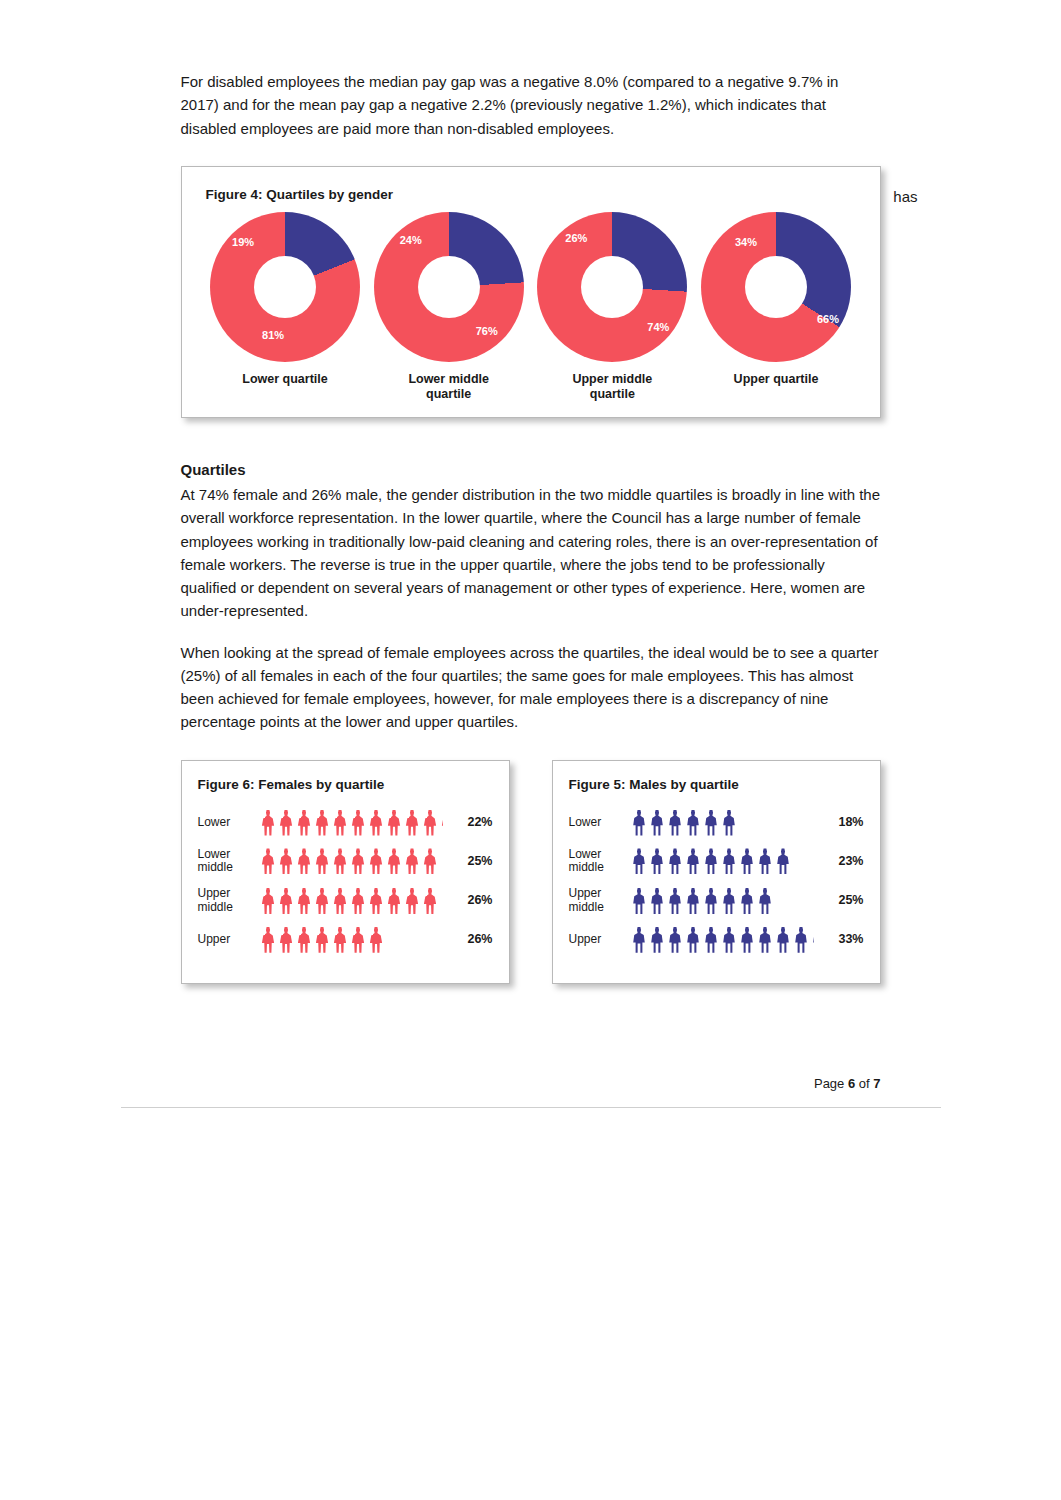For disabled employees the median pay gap was a negative 8.0% (compared to a negative 9.7% in 2017) and for the mean pay gap a negative 2.2% (previously negative 1.2%), which indicates that disabled employees are paid more than non-disabled employees.
Figure 4: Quartiles by gender
has
19% 81%
Lower quartile
24% 76%
Lower middle
quartile
26% 74%
Upper middle
quartile
34% 66%
Upper quartile
Quartiles
At 74% female and 26% male, the gender distribution in the two middle quartiles is broadly in line with the overall workforce representation. In the lower quartile, where the Council has a large number of female employees working in traditionally low-paid cleaning and catering roles, there is an over-representation of female workers. The reverse is true in the upper quartile, where the jobs tend to be professionally qualified or dependent on several years of management or other types of experience. Here, women are under-represented.
When looking at the spread of female employees across the quartiles, the ideal would be to see a quarter (25%) of all females in each of the four quartiles; the same goes for male employees. This has almost been achieved for female employees, however, for male employees there is a discrepancy of nine percentage points at the lower and upper quartiles.
Figure 6: Females by quartile
Lower
22%
Lower
middle
25%
Upper
middle
26%
Upper
26%
Figure 5: Males by quartile
Lower
18%
Lower
middle
23%
Upper
middle
25%
Upper
33%
Page 6 of 7